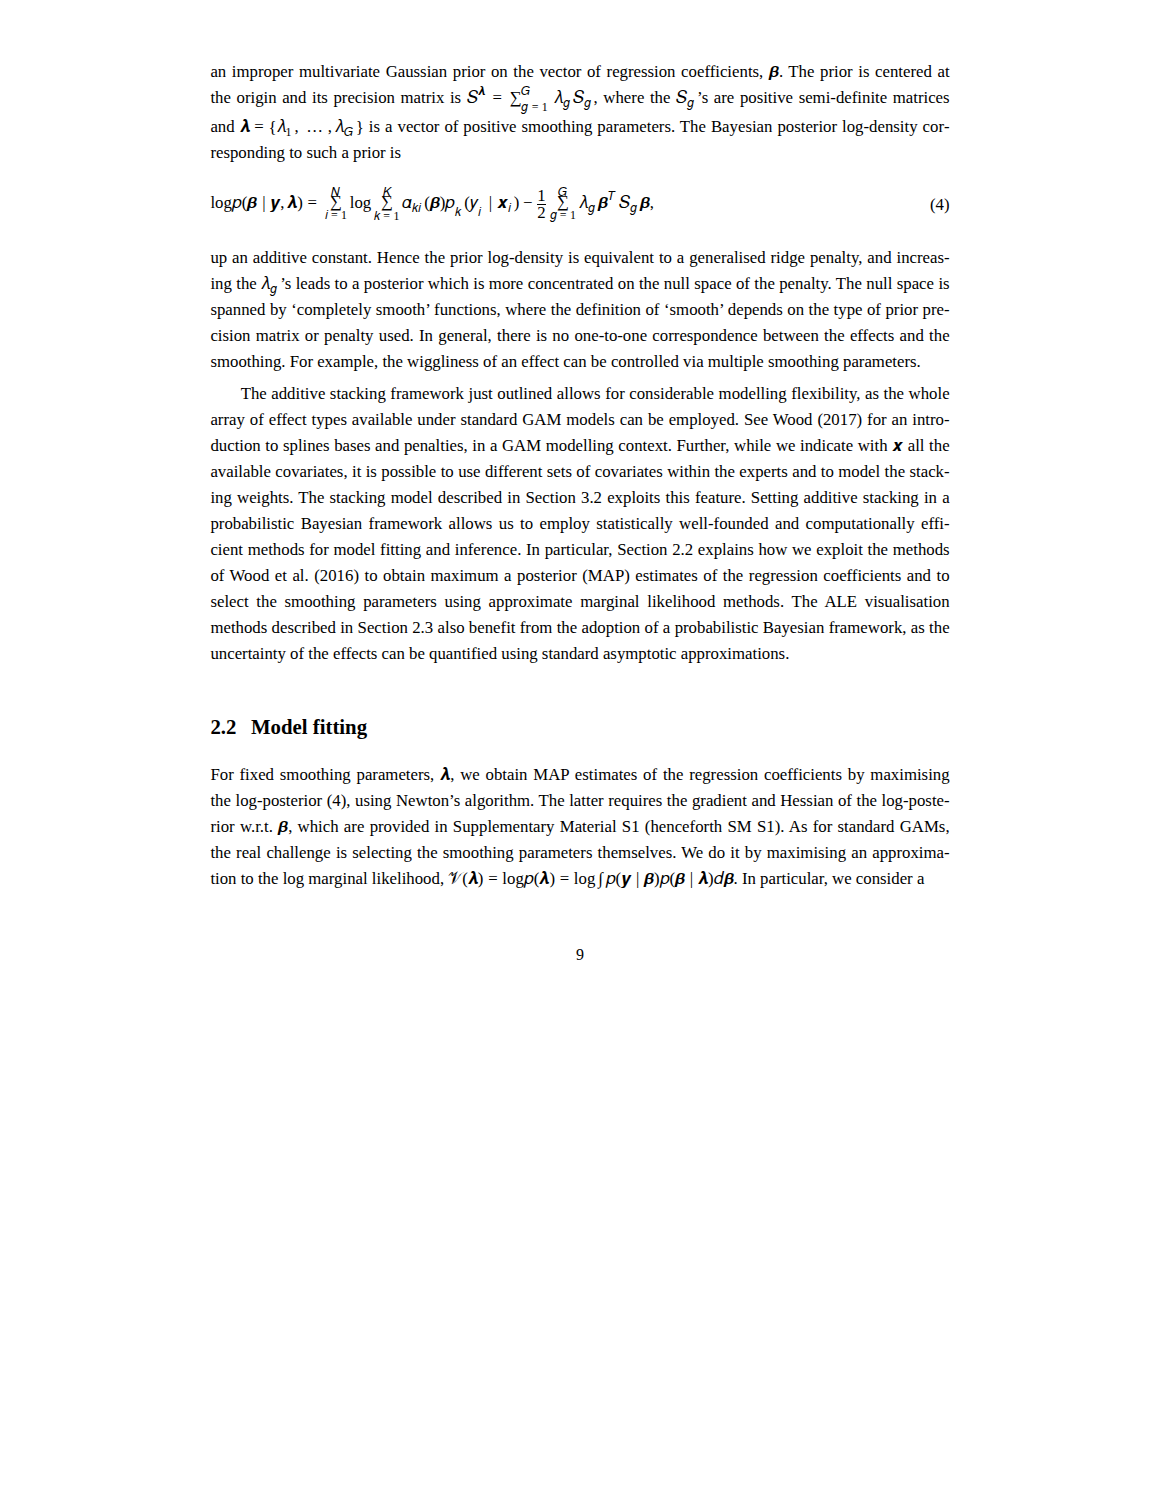an improper multivariate Gaussian prior on the vector of regression coefficients, 𝜷. The prior is centered at the origin and its precision matrix is S𝝀=∑g=1GλgSg, where the Sg’s are positive semi-definite matrices and 𝝀={λ1,…,λG} is a vector of positive smoothing parameters. The Bayesian posterior log-density corresponding to such a prior is
log⁡p(𝜷|𝒚,𝝀) = ∑i=1N log⁡ ∑k=1K αki(𝜷) pk(yi|𝒙i) − 12 ∑g=1G λg 𝜷T Sg 𝜷, (4)
up an additive constant. Hence the prior log-density is equivalent to a generalised ridge penalty, and increasing the λg’s leads to a posterior which is more concentrated on the null space of the penalty. The null space is spanned by ‘completely smooth’ functions, where the definition of ‘smooth’ depends on the type of prior precision matrix or penalty used. In general, there is no one-to-one correspondence between the effects and the smoothing. For example, the wiggliness of an effect can be controlled via multiple smoothing parameters.
The additive stacking framework just outlined allows for considerable modelling flexibility, as the whole array of effect types available under standard GAM models can be employed. See Wood (2017) for an introduction to splines bases and penalties, in a GAM modelling context. Further, while we indicate with 𝒙 all the available covariates, it is possible to use different sets of covariates within the experts and to model the stacking weights. The stacking model described in Section 3.2 exploits this feature. Setting additive stacking in a probabilistic Bayesian framework allows us to employ statistically well-founded and computationally efficient methods for model fitting and inference. In particular, Section 2.2 explains how we exploit the methods of Wood et al. (2016) to obtain maximum a posterior (MAP) estimates of the regression coefficients and to select the smoothing parameters using approximate marginal likelihood methods. The ALE visualisation methods described in Section 2.3 also benefit from the adoption of a probabilistic Bayesian framework, as the uncertainty of the effects can be quantified using standard asymptotic approximations.
2.2 Model fitting
For fixed smoothing parameters, 𝝀, we obtain MAP estimates of the regression coefficients by maximising the log-posterior (4), using Newton’s algorithm. The latter requires the gradient and Hessian of the log-posterior w.r.t. 𝜷, which are provided in Supplementary Material S1 (henceforth SM S1). As for standard GAMs, the real challenge is selecting the smoothing parameters themselves. We do it by maximising an approximation to the log marginal likelihood, 𝒱(𝝀)=log⁡p(𝝀)=log⁡∫p(𝒚|𝜷)p(𝜷|𝝀)d𝜷. In particular, we consider a
9